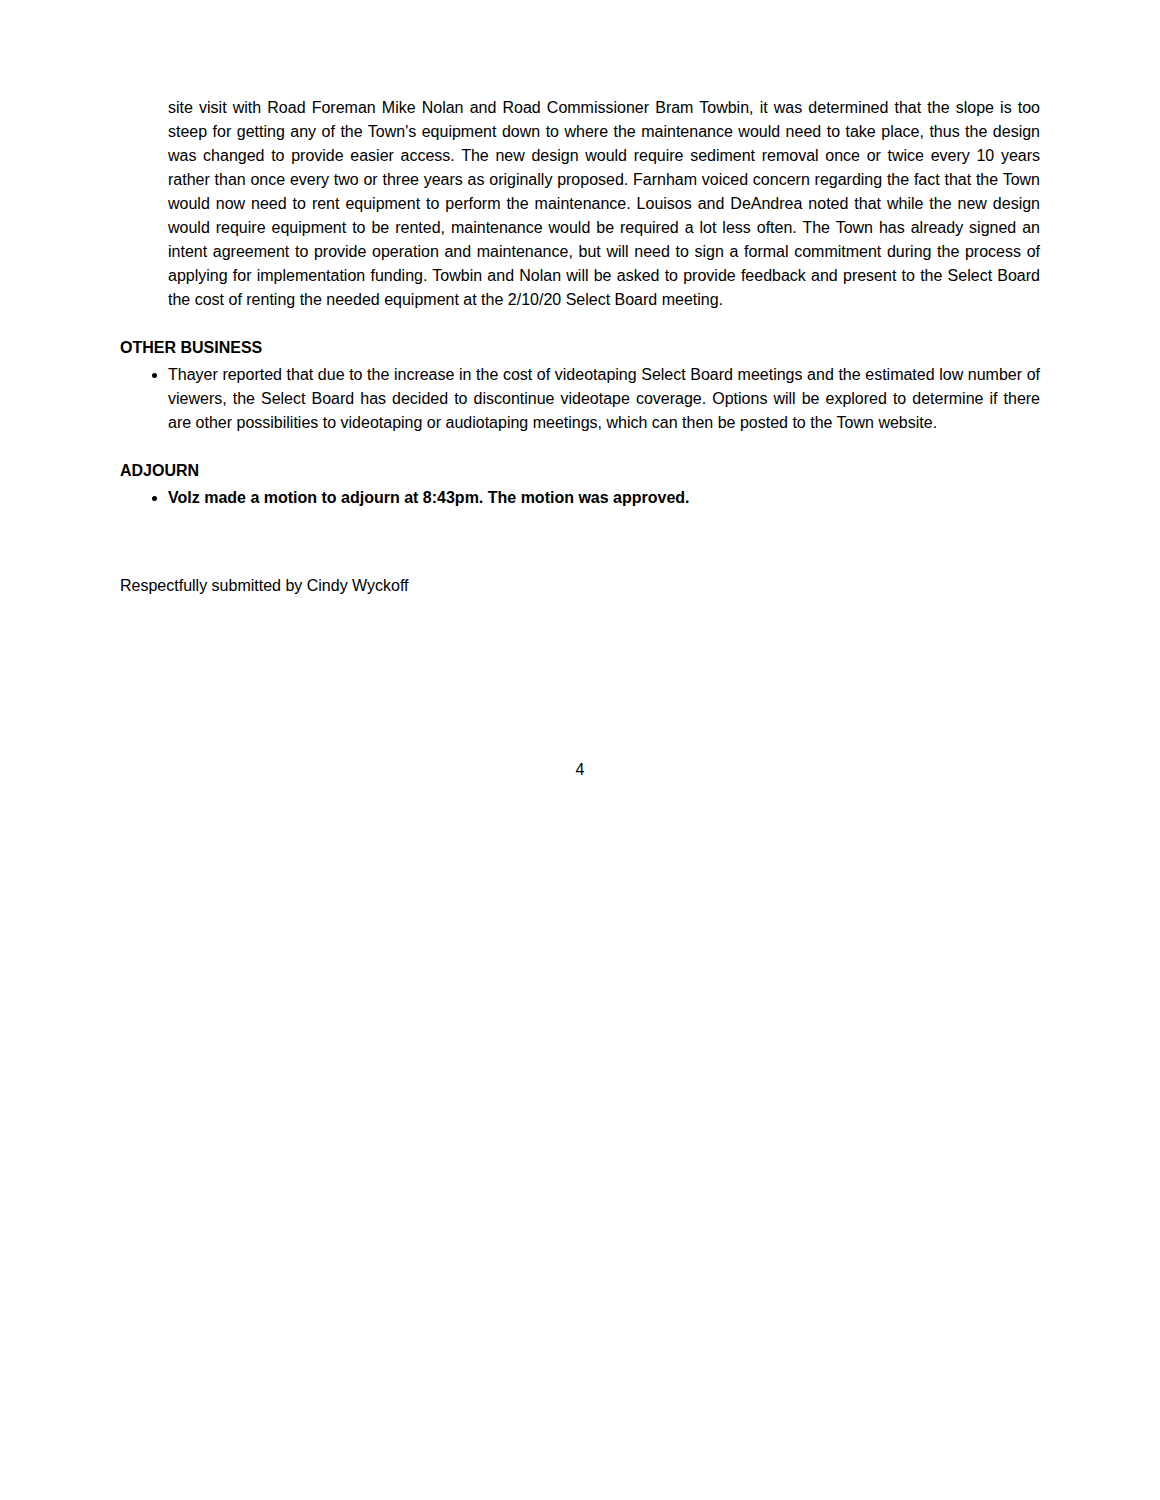site visit with Road Foreman Mike Nolan and Road Commissioner Bram Towbin, it was determined that the slope is too steep for getting any of the Town's equipment down to where the maintenance would need to take place, thus the design was changed to provide easier access. The new design would require sediment removal once or twice every 10 years rather than once every two or three years as originally proposed. Farnham voiced concern regarding the fact that the Town would now need to rent equipment to perform the maintenance. Louisos and DeAndrea noted that while the new design would require equipment to be rented, maintenance would be required a lot less often. The Town has already signed an intent agreement to provide operation and maintenance, but will need to sign a formal commitment during the process of applying for implementation funding. Towbin and Nolan will be asked to provide feedback and present to the Select Board the cost of renting the needed equipment at the 2/10/20 Select Board meeting.
OTHER BUSINESS
Thayer reported that due to the increase in the cost of videotaping Select Board meetings and the estimated low number of viewers, the Select Board has decided to discontinue videotape coverage. Options will be explored to determine if there are other possibilities to videotaping or audiotaping meetings, which can then be posted to the Town website.
ADJOURN
Volz made a motion to adjourn at 8:43pm. The motion was approved.
Respectfully submitted by Cindy Wyckoff
4